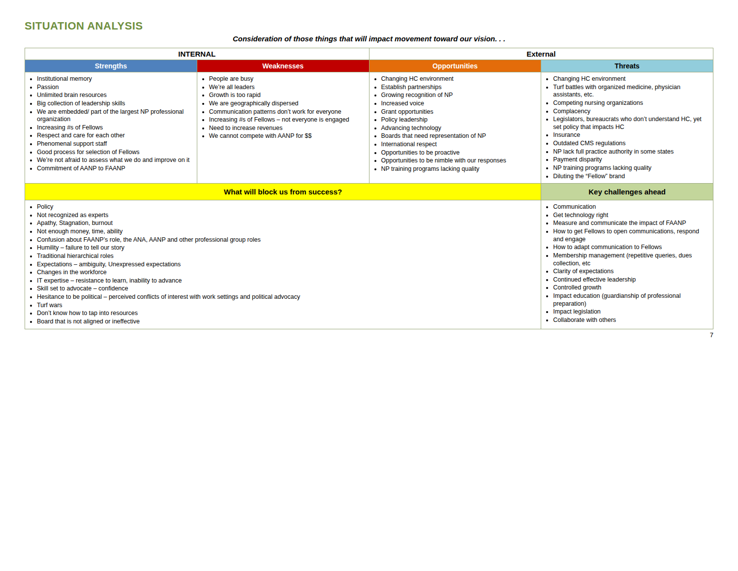SITUATION ANALYSIS
Consideration of those things that will impact movement toward our vision. . .
| INTERNAL | External |
| Strengths | Weaknesses | Opportunities | Threats |
| Institutional memory Passion Unlimited brain resources Big collection of leadership skills We are embedded/ part of the largest NP professional organization Increasing #s of Fellows Respect and care for each other Phenomenal support staff Good process for selection of Fellows We’re not afraid to assess what we do and improve on it Commitment of AANP to FAANP | People are busy We’re all leaders Growth is too rapid We are geographically dispersed Communication patterns don’t work for everyone Increasing #s of Fellows – not everyone is engaged Need to increase revenues We cannot compete with AANP for $$ | Changing HC environment Establish partnerships Growing recognition of NP Increased voice Grant opportunities Policy leadership Advancing technology Boards that need representation of NP International respect Opportunities to be proactive Opportunities to be nimble with our responses NP training programs lacking quality | Changing HC environment Turf battles with organized medicine, physician assistants, etc. Competing nursing organizations Complacency Legislators, bureaucrats who don’t understand HC, yet set policy that impacts HC Insurance Outdated CMS regulations NP lack full practice authority in some states Payment disparity NP training programs lacking quality Diluting the “Fellow” brand |
| What will block us from success? | Key challenges ahead |
| Policy Not recognized as experts Apathy, Stagnation, burnout Not enough money, time, ability Confusion about FAANP’s role, the ANA, AANP and other professional group roles Humility – failure to tell our story Traditional hierarchical roles Expectations – ambiguity, Unexpressed expectations Changes in the workforce IT expertise – resistance to learn, inability to advance Skill set to advocate – confidence Hesitance to be political – perceived conflicts of interest with work settings and political advocacy Turf wars Don’t know how to tap into resources Board that is not aligned or ineffective | Communication Get technology right Measure and communicate the impact of FAANP How to get Fellows to open communications, respond and engage How to adapt communication to Fellows Membership management (repetitive queries, dues collection, etc Clarity of expectations Continued effective leadership Controlled growth Impact education (guardianship of professional preparation) Impact legislation Collaborate with others |
7